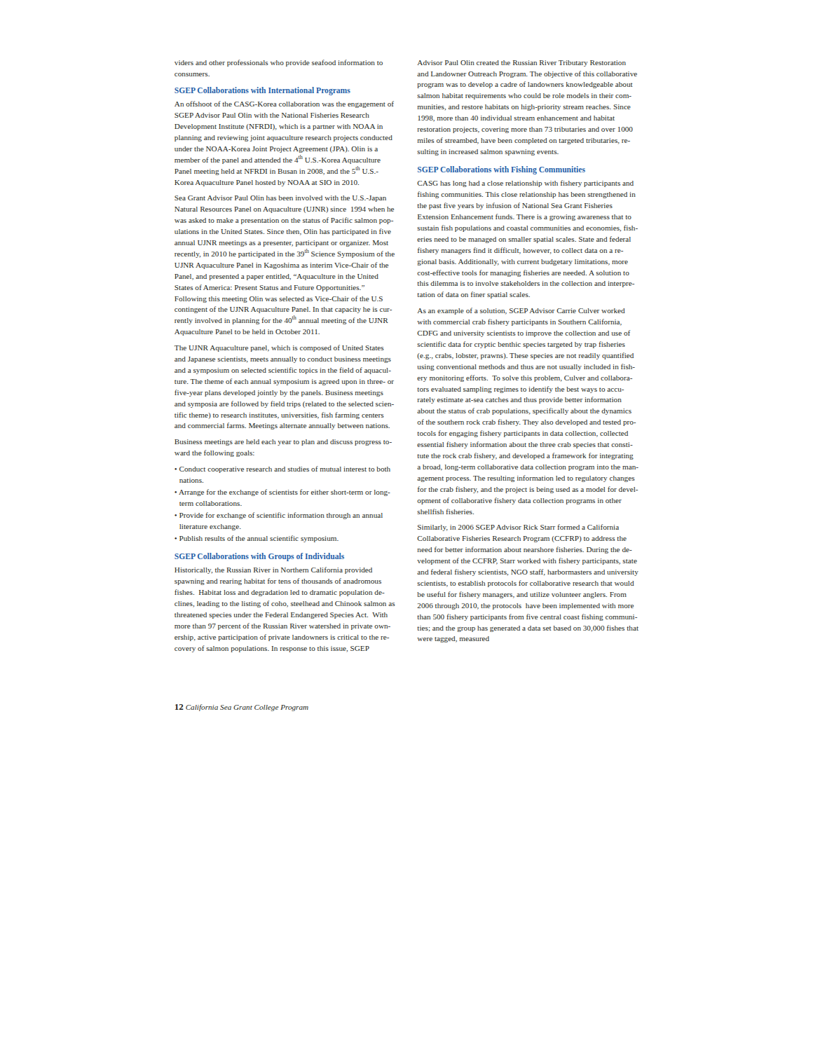viders and other professionals who provide seafood information to consumers.
SGEP Collaborations with International Programs
An offshoot of the CASG-Korea collaboration was the engagement of SGEP Advisor Paul Olin with the National Fisheries Research Development Institute (NFRDI), which is a partner with NOAA in planning and reviewing joint aquaculture research projects conducted under the NOAA-Korea Joint Project Agreement (JPA). Olin is a member of the panel and attended the 4th U.S.-Korea Aquaculture Panel meeting held at NFRDI in Busan in 2008, and the 5th U.S.-Korea Aquaculture Panel hosted by NOAA at SIO in 2010.
Sea Grant Advisor Paul Olin has been involved with the U.S.-Japan Natural Resources Panel on Aquaculture (UJNR) since 1994 when he was asked to make a presentation on the status of Pacific salmon populations in the United States. Since then, Olin has participated in five annual UJNR meetings as a presenter, participant or organizer. Most recently, in 2010 he participated in the 39th Science Symposium of the UJNR Aquaculture Panel in Kagoshima as interim Vice-Chair of the Panel, and presented a paper entitled, “Aquaculture in the United States of America: Present Status and Future Opportunities.” Following this meeting Olin was selected as Vice-Chair of the U.S contingent of the UJNR Aquaculture Panel. In that capacity he is currently involved in planning for the 40th annual meeting of the UJNR Aquaculture Panel to be held in October 2011.
The UJNR Aquaculture panel, which is composed of United States and Japanese scientists, meets annually to conduct business meetings and a symposium on selected scientific topics in the field of aquaculture. The theme of each annual symposium is agreed upon in three- or five-year plans developed jointly by the panels. Business meetings and symposia are followed by field trips (related to the selected scientific theme) to research institutes, universities, fish farming centers and commercial farms. Meetings alternate annually between nations.
Business meetings are held each year to plan and discuss progress toward the following goals:
• Conduct cooperative research and studies of mutual interest to both nations.
• Arrange for the exchange of scientists for either short-term or long-term collaborations.
• Provide for exchange of scientific information through an annual literature exchange.
• Publish results of the annual scientific symposium.
SGEP Collaborations with Groups of Individuals
Historically, the Russian River in Northern California provided spawning and rearing habitat for tens of thousands of anadromous fishes. Habitat loss and degradation led to dramatic population declines, leading to the listing of coho, steelhead and Chinook salmon as threatened species under the Federal Endangered Species Act. With more than 97 percent of the Russian River watershed in private ownership, active participation of private landowners is critical to the recovery of salmon populations. In response to this issue, SGEP Advisor Paul Olin created the Russian River Tributary Restoration and Landowner Outreach Program. The objective of this collaborative program was to develop a cadre of landowners knowledgeable about salmon habitat requirements who could be role models in their communities, and restore habitats on high-priority stream reaches. Since 1998, more than 40 individual stream enhancement and habitat restoration projects, covering more than 73 tributaries and over 1000 miles of streambed, have been completed on targeted tributaries, resulting in increased salmon spawning events.
SGEP Collaborations with Fishing Communities
CASG has long had a close relationship with fishery participants and fishing communities. This close relationship has been strengthened in the past five years by infusion of National Sea Grant Fisheries Extension Enhancement funds. There is a growing awareness that to sustain fish populations and coastal communities and economies, fisheries need to be managed on smaller spatial scales. State and federal fishery managers find it difficult, however, to collect data on a regional basis. Additionally, with current budgetary limitations, more cost-effective tools for managing fisheries are needed. A solution to this dilemma is to involve stakeholders in the collection and interpretation of data on finer spatial scales.
As an example of a solution, SGEP Advisor Carrie Culver worked with commercial crab fishery participants in Southern California, CDFG and university scientists to improve the collection and use of scientific data for cryptic benthic species targeted by trap fisheries (e.g., crabs, lobster, prawns). These species are not readily quantified using conventional methods and thus are not usually included in fishery monitoring efforts. To solve this problem, Culver and collaborators evaluated sampling regimes to identify the best ways to accurately estimate at-sea catches and thus provide better information about the status of crab populations, specifically about the dynamics of the southern rock crab fishery. They also developed and tested protocols for engaging fishery participants in data collection, collected essential fishery information about the three crab species that constitute the rock crab fishery, and developed a framework for integrating a broad, long-term collaborative data collection program into the management process. The resulting information led to regulatory changes for the crab fishery, and the project is being used as a model for development of collaborative fishery data collection programs in other shellfish fisheries.
Similarly, in 2006 SGEP Advisor Rick Starr formed a California Collaborative Fisheries Research Program (CCFRP) to address the need for better information about nearshore fisheries. During the development of the CCFRP, Starr worked with fishery participants, state and federal fishery scientists, NGO staff, harbormasters and university scientists, to establish protocols for collaborative research that would be useful for fishery managers, and utilize volunteer anglers. From 2006 through 2010, the protocols have been implemented with more than 500 fishery participants from five central coast fishing communities; and the group has generated a data set based on 30,000 fishes that were tagged, measured
12 California Sea Grant College Program